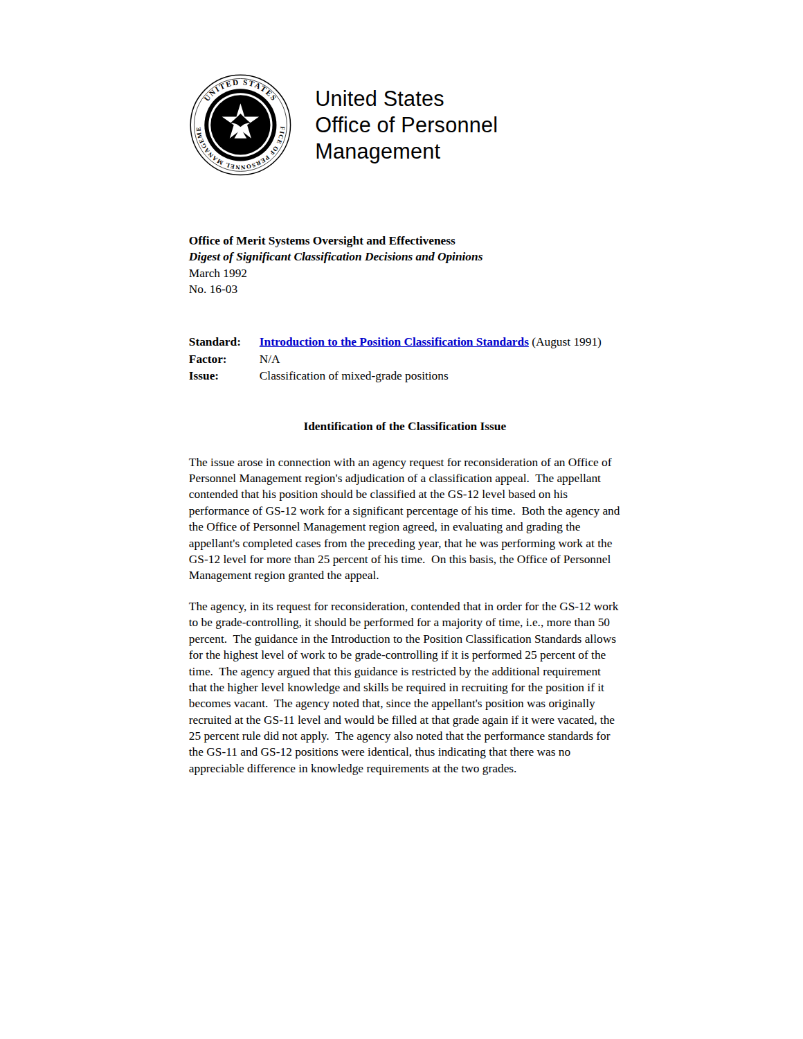UNITED STATES OFFICE OF PERSONNEL MANAGEMENT
United States
Office of Personnel Management
Office of Merit Systems Oversight and Effectiveness
Digest of Significant Classification Decisions and Opinions
March 1992
No. 16-03
| Standard: | Introduction to the Position Classification Standards (August 1991) |
| Factor: | N/A |
| Issue: | Classification of mixed-grade positions |
Identification of the Classification Issue
The issue arose in connection with an agency request for reconsideration of an Office of Personnel Management region's adjudication of a classification appeal. The appellant contended that his position should be classified at the GS-12 level based on his performance of GS-12 work for a significant percentage of his time. Both the agency and the Office of Personnel Management region agreed, in evaluating and grading the appellant's completed cases from the preceding year, that he was performing work at the GS-12 level for more than 25 percent of his time. On this basis, the Office of Personnel Management region granted the appeal.
The agency, in its request for reconsideration, contended that in order for the GS-12 work to be grade-controlling, it should be performed for a majority of time, i.e., more than 50 percent. The guidance in the Introduction to the Position Classification Standards allows for the highest level of work to be grade-controlling if it is performed 25 percent of the time. The agency argued that this guidance is restricted by the additional requirement that the higher level knowledge and skills be required in recruiting for the position if it becomes vacant. The agency noted that, since the appellant's position was originally recruited at the GS-11 level and would be filled at that grade again if it were vacated, the 25 percent rule did not apply. The agency also noted that the performance standards for the GS-11 and GS-12 positions were identical, thus indicating that there was no appreciable difference in knowledge requirements at the two grades.